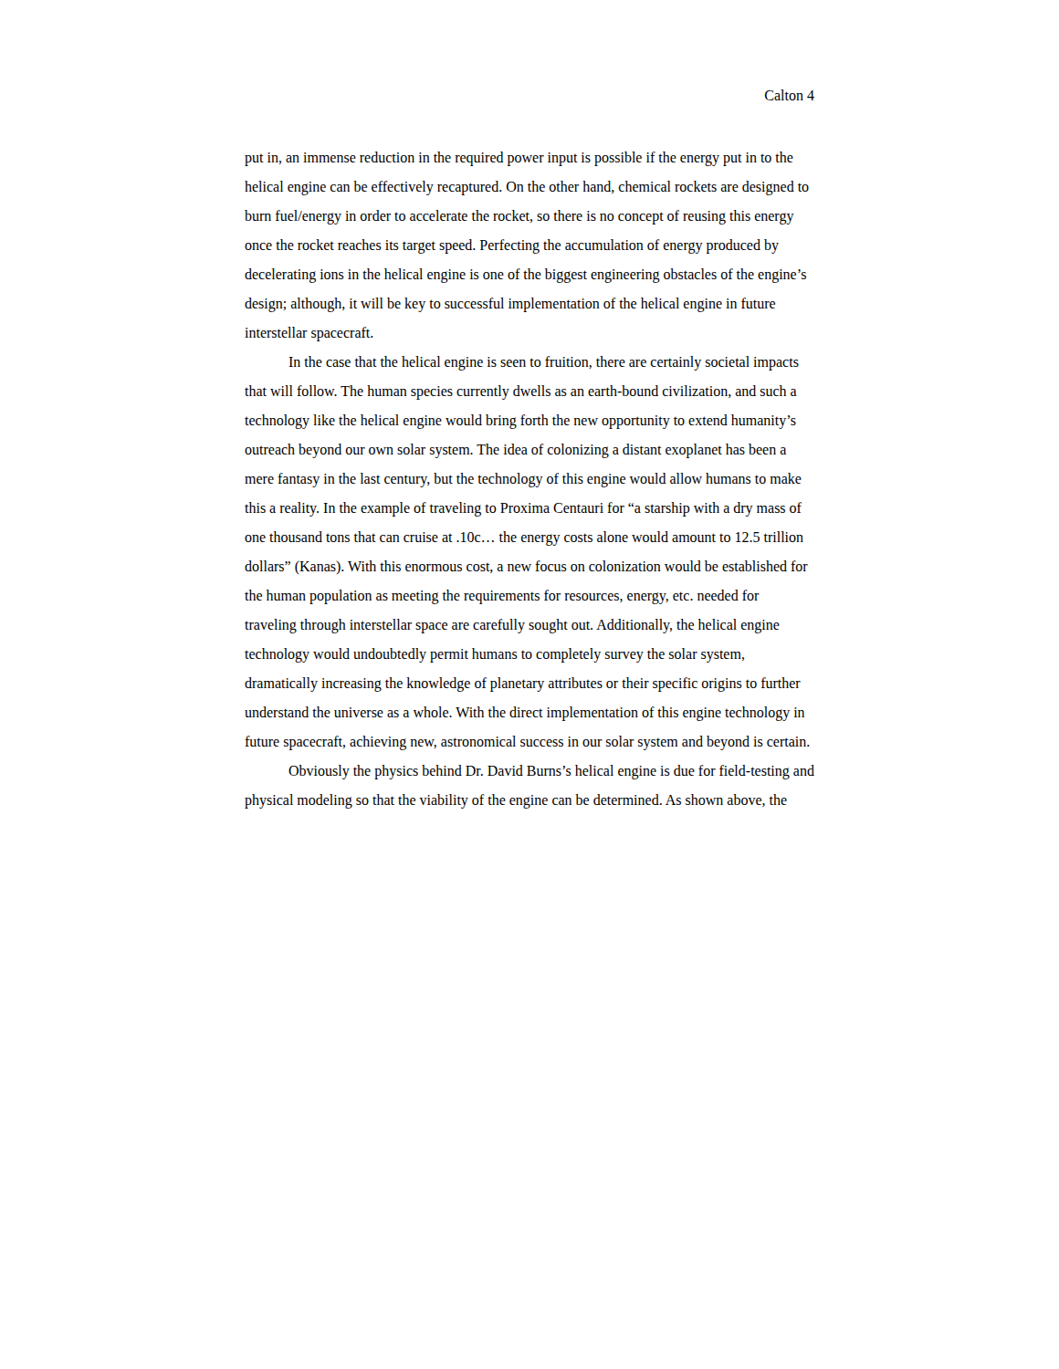Calton 4
put in, an immense reduction in the required power input is possible if the energy put in to the helical engine can be effectively recaptured. On the other hand, chemical rockets are designed to burn fuel/energy in order to accelerate the rocket, so there is no concept of reusing this energy once the rocket reaches its target speed. Perfecting the accumulation of energy produced by decelerating ions in the helical engine is one of the biggest engineering obstacles of the engine’s design; although, it will be key to successful implementation of the helical engine in future interstellar spacecraft.
In the case that the helical engine is seen to fruition, there are certainly societal impacts that will follow. The human species currently dwells as an earth-bound civilization, and such a technology like the helical engine would bring forth the new opportunity to extend humanity’s outreach beyond our own solar system. The idea of colonizing a distant exoplanet has been a mere fantasy in the last century, but the technology of this engine would allow humans to make this a reality. In the example of traveling to Proxima Centauri for “a starship with a dry mass of one thousand tons that can cruise at .10c… the energy costs alone would amount to 12.5 trillion dollars” (Kanas). With this enormous cost, a new focus on colonization would be established for the human population as meeting the requirements for resources, energy, etc. needed for traveling through interstellar space are carefully sought out. Additionally, the helical engine technology would undoubtedly permit humans to completely survey the solar system, dramatically increasing the knowledge of planetary attributes or their specific origins to further understand the universe as a whole. With the direct implementation of this engine technology in future spacecraft, achieving new, astronomical success in our solar system and beyond is certain.
Obviously the physics behind Dr. David Burns’s helical engine is due for field-testing and physical modeling so that the viability of the engine can be determined. As shown above, the